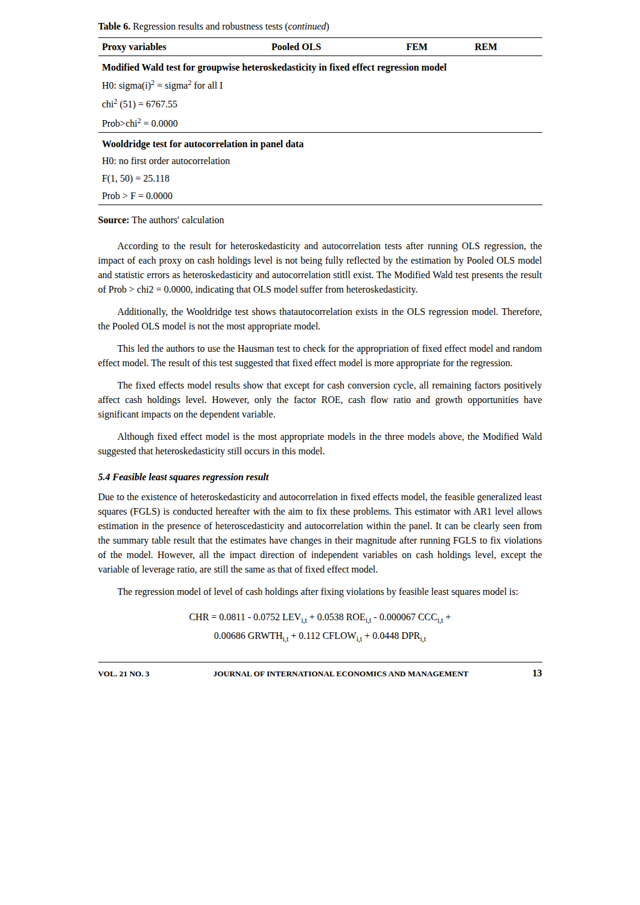Table 6. Regression results and robustness tests (continued)
| Proxy variables | Pooled OLS | FEM | REM |
| --- | --- | --- | --- |
| Modified Wald test for groupwise heteroskedasticity in fixed effect regression model |
| H0: sigma(i) 2 = sigma 2 for all I |
| chi 2 (51) = 6767.55 |
| Prob>chi 2 = 0.0000 |
| Wooldridge test for autocorrelation in panel data |
| H0: no first order autocorrelation |
| F(1, 50) = 25.118 |
| Prob > F = 0.0000 |
Source: The authors' calculation
According to the result for heteroskedasticity and autocorrelation tests after running OLS regression, the impact of each proxy on cash holdings level is not being fully reflected by the estimation by Pooled OLS model and statistic errors as heteroskedasticity and autocorrelation stitll exist. The Modified Wald test presents the result of Prob > chi2 = 0.0000, indicating that OLS model suffer from heteroskedasticity.
Additionally, the Wooldridge test shows thatautocorrelation exists in the OLS regression model. Therefore, the Pooled OLS model is not the most appropriate model.
This led the authors to use the Hausman test to check for the appropriation of fixed effect model and random effect model. The result of this test suggested that fixed effect model is more appropriate for the regression.
The fixed effects model results show that except for cash conversion cycle, all remaining factors positively affect cash holdings level. However, only the factor ROE, cash flow ratio and growth opportunities have significant impacts on the dependent variable.
Although fixed effect model is the most appropriate models in the three models above, the Modified Wald suggested that heteroskedasticity still occurs in this model.
5.4 Feasible least squares regression result
Due to the existence of heteroskedasticity and autocorrelation in fixed effects model, the feasible generalized least squares (FGLS) is conducted hereafter with the aim to fix these problems. This estimator with AR1 level allows estimation in the presence of heteroscedasticity and autocorrelation within the panel. It can be clearly seen from the summary table result that the estimates have changes in their magnitude after running FGLS to fix violations of the model. However, all the impact direction of independent variables on cash holdings level, except the variable of leverage ratio, are still the same as that of fixed effect model.
The regression model of level of cash holdings after fixing violations by feasible least squares model is:
CHR = 0.0811 - 0.0752 LEVi,t + 0.0538 ROEi,t - 0.000067 CCCi,t +
0.00686 GRWTHi,t + 0.112 CFLOWi,t + 0.0448 DPRi,t
VOL. 21 NO. 3 JOURNAL OF INTERNATIONAL ECONOMICS AND MANAGEMENT 13